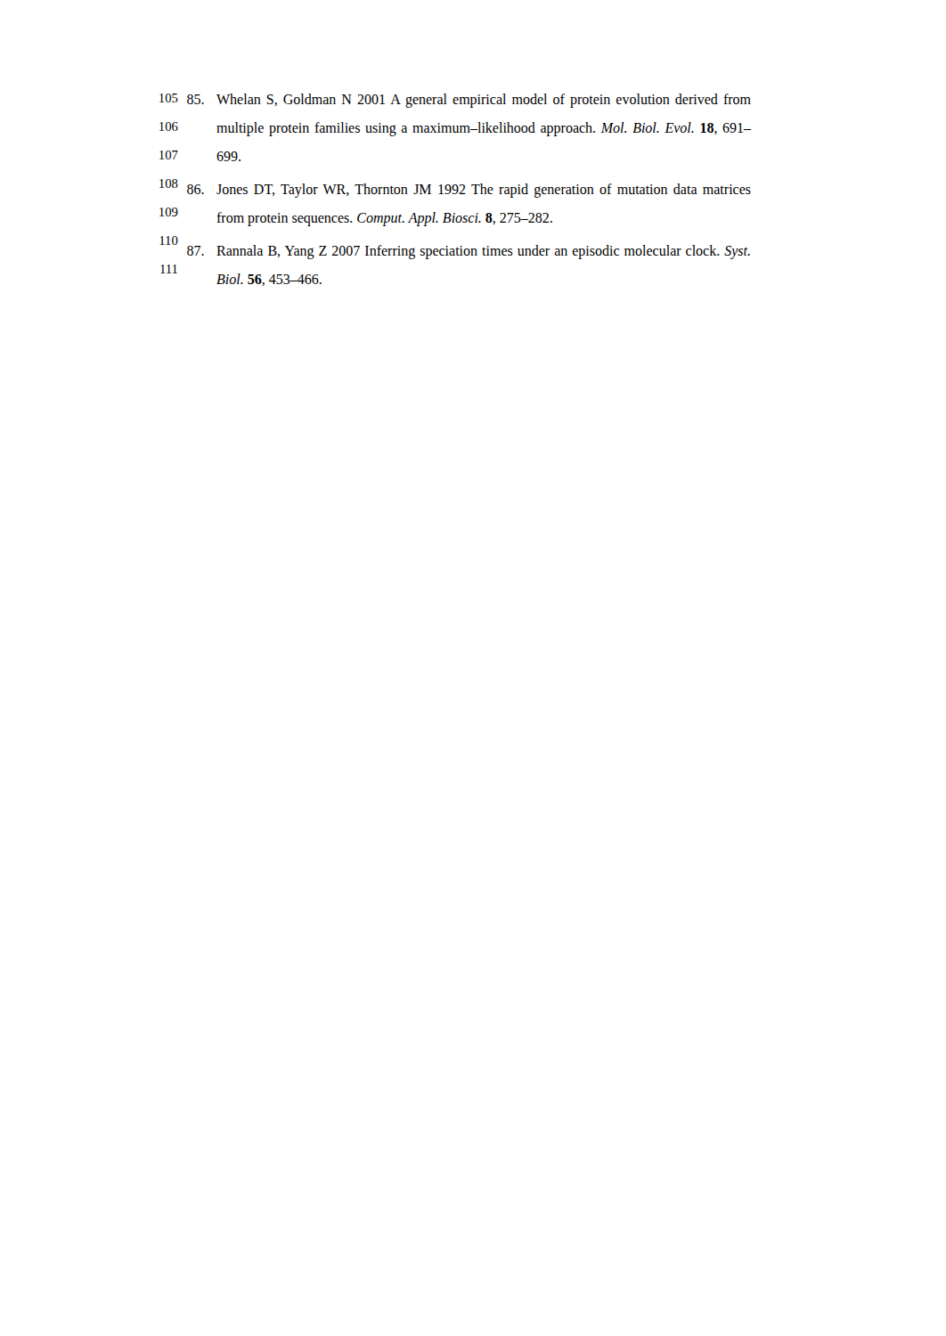105
106
107
108
109
110
111
Whelan S, Goldman N 2001 A general empirical model of protein evolution derived from multiple protein families using a maximum–likelihood approach. Mol. Biol. Evol. 18, 691–699.
Jones DT, Taylor WR, Thornton JM 1992 The rapid generation of mutation data matrices from protein sequences. Comput. Appl. Biosci. 8, 275–282.
Rannala B, Yang Z 2007 Inferring speciation times under an episodic molecular clock. Syst. Biol. 56, 453–466.